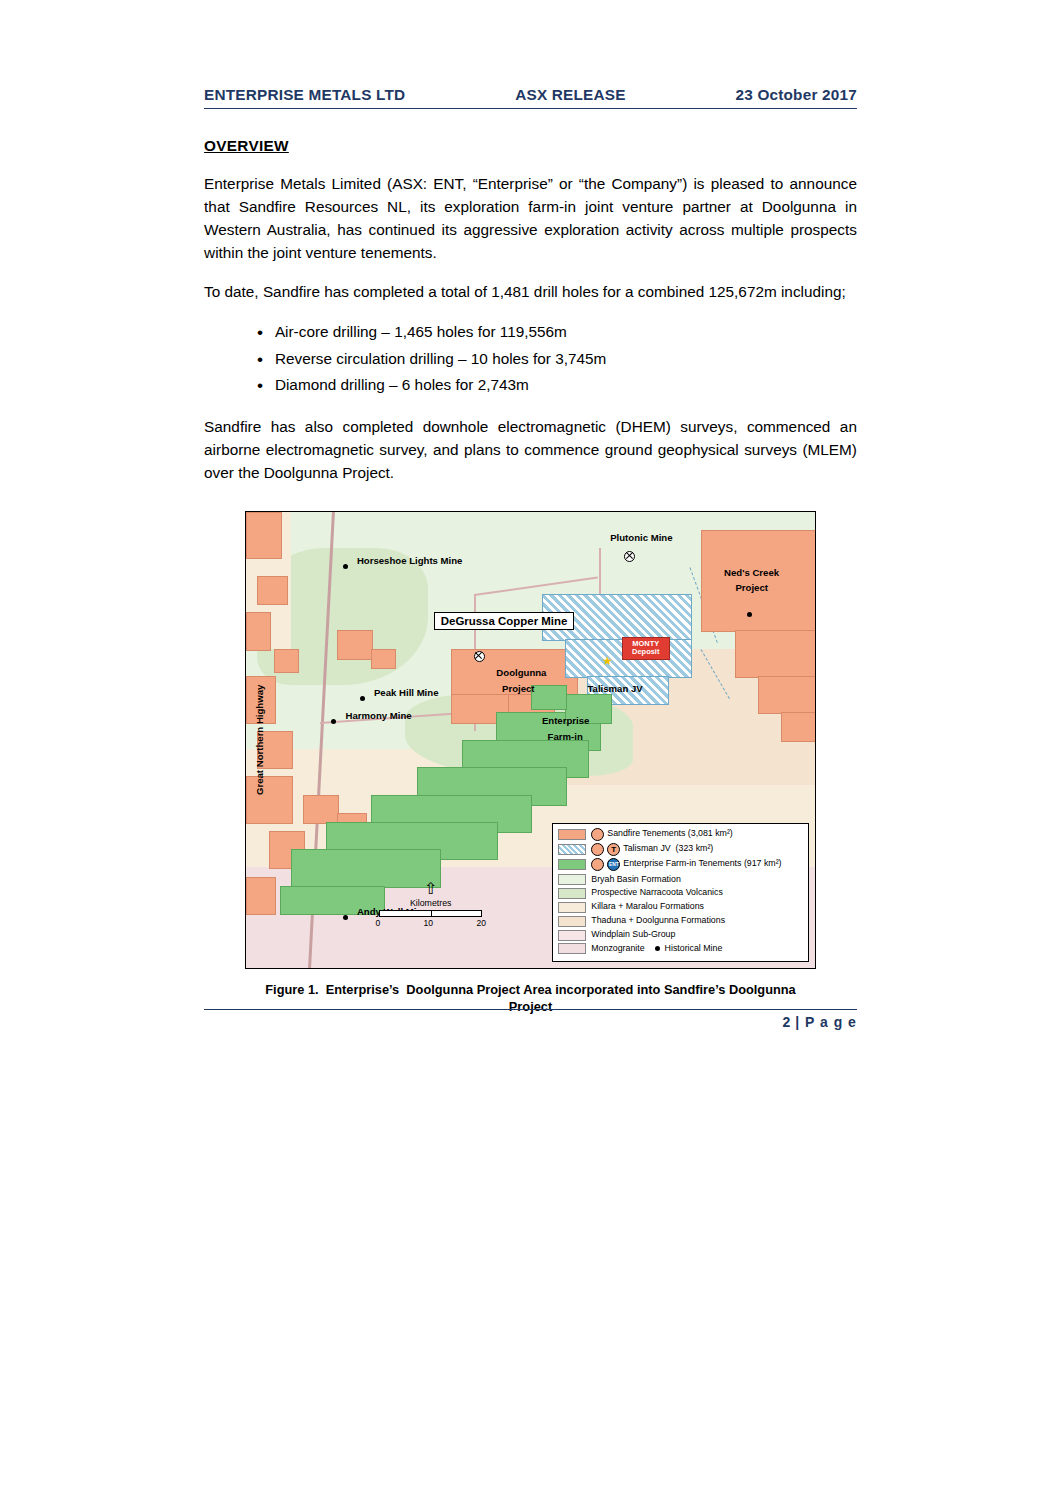ENTERPRISE METALS LTD ASX RELEASE 23 October 2017
OVERVIEW
Enterprise Metals Limited (ASX: ENT, “Enterprise” or “the Company”) is pleased to announce that Sandfire Resources NL, its exploration farm-in joint venture partner at Doolgunna in Western Australia, has continued its aggressive exploration activity across multiple prospects within the joint venture tenements.
To date, Sandfire has completed a total of 1,481 drill holes for a combined 125,672m including;
Air-core drilling – 1,465 holes for 119,556m
Reverse circulation drilling – 10 holes for 3,745m
Diamond drilling – 6 holes for 2,743m
Sandfire has also completed downhole electromagnetic (DHEM) surveys, commenced an airborne electromagnetic survey, and plans to commence ground geophysical surveys (MLEM) over the Doolgunna Project.
Horseshoe Lights Mine
Plutonic Mine Ned's Creek Project
DeGrussa Copper Mine
★
MONTY
Deposit
Peak Hill Mine
Harmony Mine Doolgunna Project Talisman JV Enterprise Farm-in
Andy Well Mine Great Northern Highway
⇧
Kilometres
01020
Sandfire Tenements (3,081 km²)
Talisman JV (323 km²)
Enterprise Farm-in Tenements (917 km²)
Bryah Basin Formation
Prospective Narracoota Volcanics
Killara + Maralou Formations
Thaduna + Doolgunna Formations
Windplain Sub-Group
Monzogranite Historical Mine
Figure 1. Enterprise’s Doolgunna Project Area incorporated into Sandfire’s Doolgunna Project
2 | P a g e